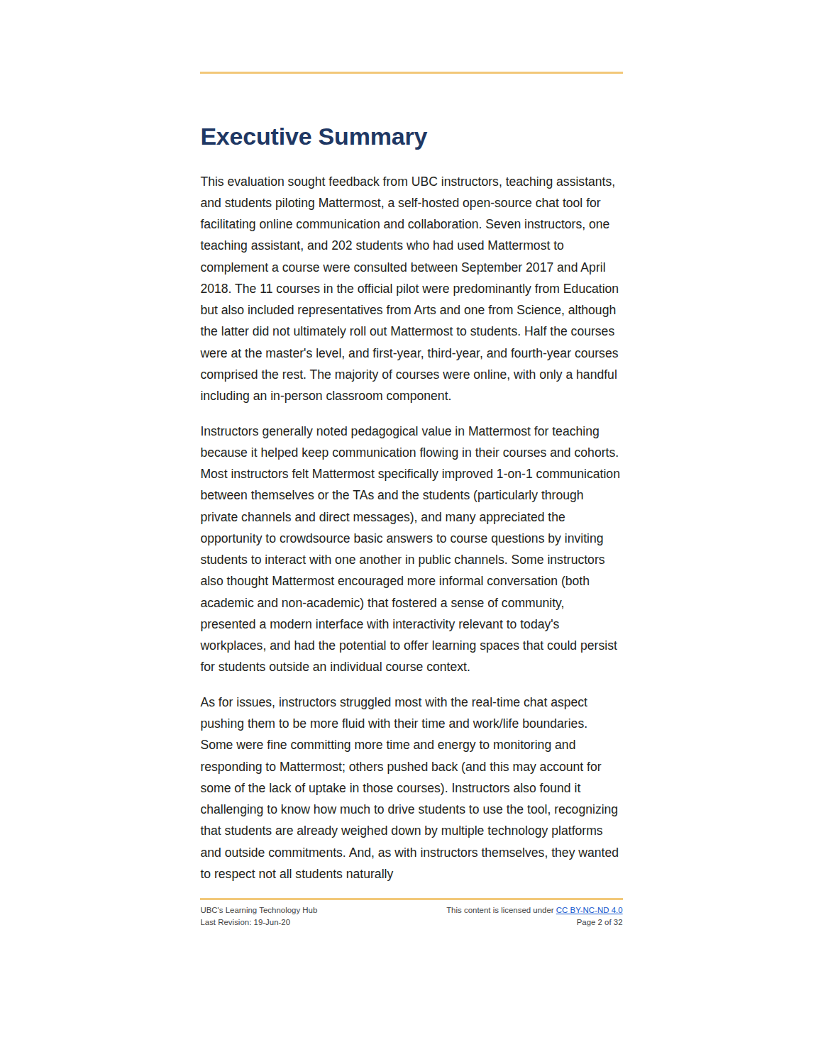Executive Summary
This evaluation sought feedback from UBC instructors, teaching assistants, and students piloting Mattermost, a self-hosted open-source chat tool for facilitating online communication and collaboration. Seven instructors, one teaching assistant, and 202 students who had used Mattermost to complement a course were consulted between September 2017 and April 2018. The 11 courses in the official pilot were predominantly from Education but also included representatives from Arts and one from Science, although the latter did not ultimately roll out Mattermost to students. Half the courses were at the master's level, and first-year, third-year, and fourth-year courses comprised the rest. The majority of courses were online, with only a handful including an in-person classroom component.
Instructors generally noted pedagogical value in Mattermost for teaching because it helped keep communication flowing in their courses and cohorts. Most instructors felt Mattermost specifically improved 1-on-1 communication between themselves or the TAs and the students (particularly through private channels and direct messages), and many appreciated the opportunity to crowdsource basic answers to course questions by inviting students to interact with one another in public channels. Some instructors also thought Mattermost encouraged more informal conversation (both academic and non-academic) that fostered a sense of community, presented a modern interface with interactivity relevant to today's workplaces, and had the potential to offer learning spaces that could persist for students outside an individual course context.
As for issues, instructors struggled most with the real-time chat aspect pushing them to be more fluid with their time and work/life boundaries. Some were fine committing more time and energy to monitoring and responding to Mattermost; others pushed back (and this may account for some of the lack of uptake in those courses). Instructors also found it challenging to know how much to drive students to use the tool, recognizing that students are already weighed down by multiple technology platforms and outside commitments. And, as with instructors themselves, they wanted to respect not all students naturally
UBC's Learning Technology Hub
Last Revision: 19-Jun-20
This content is licensed under CC BY-NC-ND 4.0
Page 2 of 32